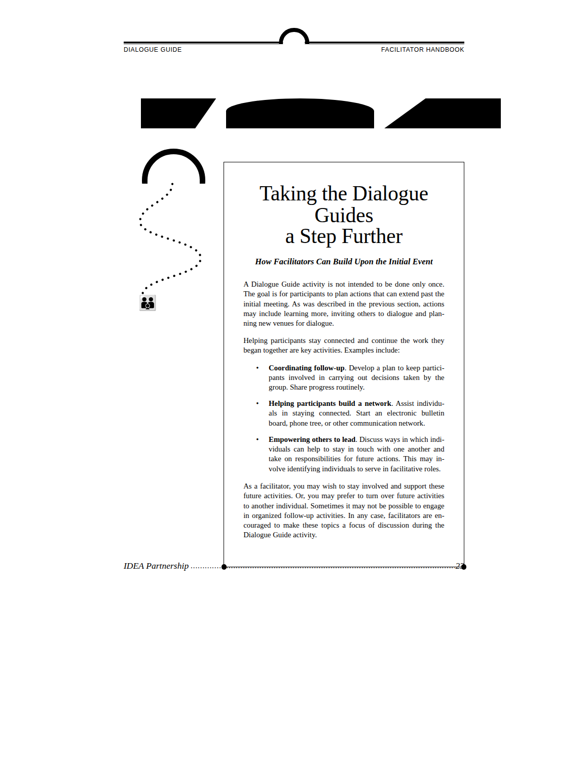Dialogue Guide
Facilitator Handbook
👪
Taking the Dialogue Guidesa Step Further
How Facilitators Can Build Upon the Initial Event
A Dialogue Guide activity is not intended to be done only once. The goal is for participants to plan actions that can extend past the initial meeting. As was described in the previous section, actions may include learning more, inviting others to dialogue and planning new venues for dialogue.
Helping participants stay connected and continue the work they began together are key activities. Examples include:
Coordinating follow-up. Develop a plan to keep participants involved in carrying out decisions taken by the group. Share progress routinely.
Helping participants build a network. Assist individuals in staying connected. Start an electronic bulletin board, phone tree, or other communication network.
Empowering others to lead. Discuss ways in which individuals can help to stay in touch with one another and take on responsibilities for future actions. This may involve identifying individuals to serve in facilitative roles.
As a facilitator, you may wish to stay involved and support these future activities. Or, you may prefer to turn over future activities to another individual. Sometimes it may not be possible to engage in organized follow-up activities. In any case, facilitators are encouraged to make these topics a focus of discussion during the Dialogue Guide activity.
IDEA Partnership .................................................................................................................................. 23